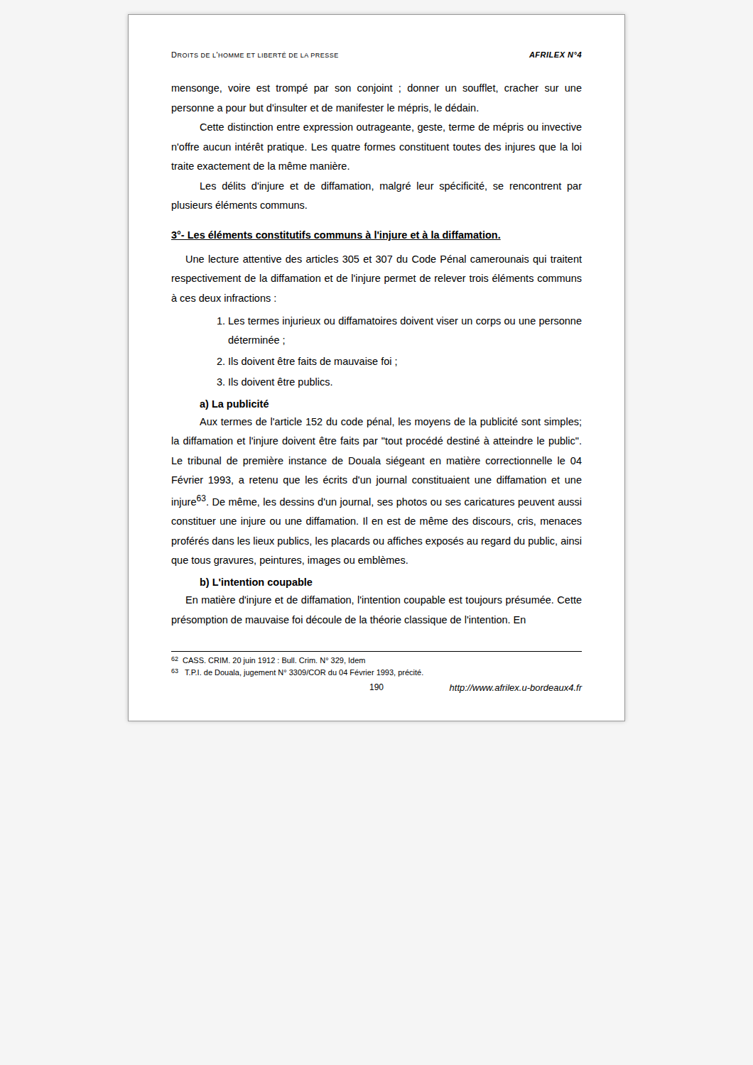DROITS DE L'HOMME ET LIBERTÉ DE LA PRESSE
AFRILEX N°4
mensonge, voire est trompé par son conjoint ; donner un soufflet, cracher sur une personne a pour but d'insulter et de manifester le mépris, le dédain.
Cette distinction entre expression outrageante, geste, terme de mépris ou invective n'offre aucun intérêt pratique. Les quatre formes constituent toutes des injures que la loi traite exactement de la même manière.
Les délits d'injure et de diffamation, malgré leur spécificité, se rencontrent par plusieurs éléments communs.
3°- Les éléments constitutifs communs à l'injure et à la diffamation.
Une lecture attentive des articles 305 et 307 du Code Pénal camerounais qui traitent respectivement de la diffamation et de l'injure permet de relever trois éléments communs à ces deux infractions :
Les termes injurieux ou diffamatoires doivent viser un corps ou une personne déterminée ;
Ils doivent être faits de mauvaise foi ;
Ils doivent être publics.
a) La publicité
Aux termes de l'article 152 du code pénal, les moyens de la publicité sont simples; la diffamation et l'injure doivent être faits par "tout procédé destiné à atteindre le public". Le tribunal de première instance de Douala siégeant en matière correctionnelle le 04 Février 1993, a retenu que les écrits d'un journal constituaient une diffamation et une injure63. De même, les dessins d'un journal, ses photos ou ses caricatures peuvent aussi constituer une injure ou une diffamation. Il en est de même des discours, cris, menaces proférés dans les lieux publics, les placards ou affiches exposés au regard du public, ainsi que tous gravures, peintures, images ou emblèmes.
b) L'intention coupable
En matière d'injure et de diffamation, l'intention coupable est toujours présumée. Cette présomption de mauvaise foi découle de la théorie classique de l'intention. En
62CASS. CRIM. 20 juin 1912 : Bull. Crim. N° 329, Idem
63 T.P.I. de Douala, jugement N° 3309/COR du 04 Février 1993, précité.
190 http://www.afrilex.u-bordeaux4.fr